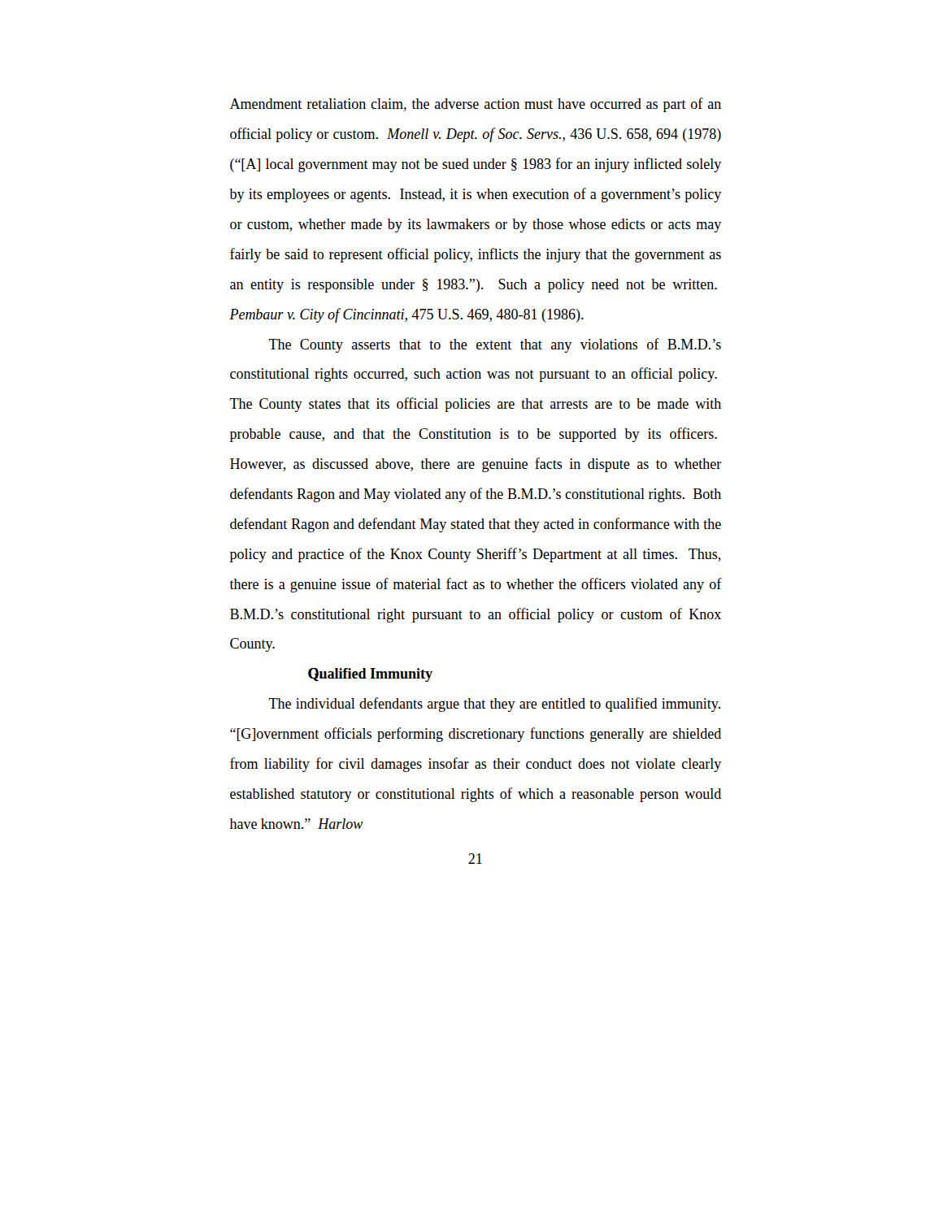Amendment retaliation claim, the adverse action must have occurred as part of an official policy or custom. Monell v. Dept. of Soc. Servs., 436 U.S. 658, 694 (1978) (“[A] local government may not be sued under § 1983 for an injury inflicted solely by its employees or agents. Instead, it is when execution of a government’s policy or custom, whether made by its lawmakers or by those whose edicts or acts may fairly be said to represent official policy, inflicts the injury that the government as an entity is responsible under § 1983.”). Such a policy need not be written. Pembaur v. City of Cincinnati, 475 U.S. 469, 480-81 (1986).
The County asserts that to the extent that any violations of B.M.D.’s constitutional rights occurred, such action was not pursuant to an official policy. The County states that its official policies are that arrests are to be made with probable cause, and that the Constitution is to be supported by its officers. However, as discussed above, there are genuine facts in dispute as to whether defendants Ragon and May violated any of the B.M.D.’s constitutional rights. Both defendant Ragon and defendant May stated that they acted in conformance with the policy and practice of the Knox County Sheriff’s Department at all times. Thus, there is a genuine issue of material fact as to whether the officers violated any of B.M.D.’s constitutional right pursuant to an official policy or custom of Knox County.
G. Qualified Immunity
The individual defendants argue that they are entitled to qualified immunity. “[G]overnment officials performing discretionary functions generally are shielded from liability for civil damages insofar as their conduct does not violate clearly established statutory or constitutional rights of which a reasonable person would have known.” Harlow
21